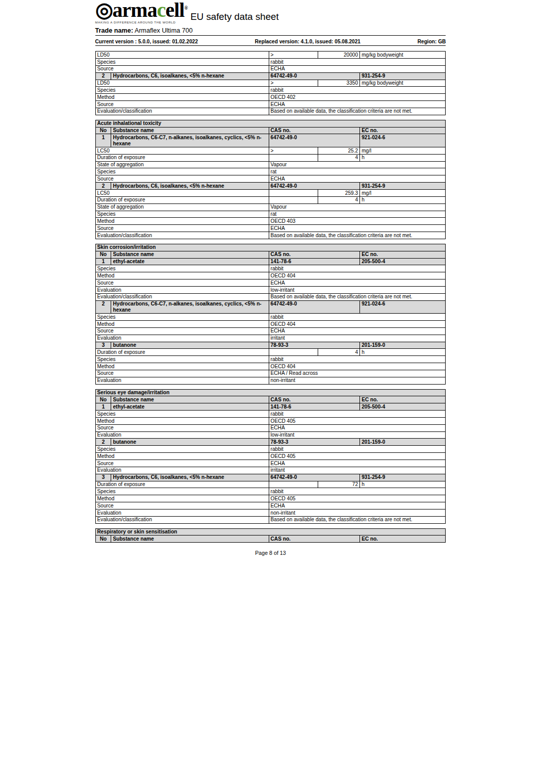◎armacell®
MAKING A DIFFERENCE AROUND THE WORLD
EU safety data sheet
Trade name: Armaflex Ultima 700
Current version : 5.0.0, issued: 01.02.2022 Replaced version: 4.1.0, issued: 05.08.2021 Region: GB
| LD50 | > | 20000 | mg/kg bodyweight |
| Species | rabbit |
| Source | ECHA |
| 2 | Hydrocarbons, C6, isoalkanes, <5% n-hexane | 64742-49-0 | 931-254-9 |
| LD50 | > | 3350 | mg/kg bodyweight |
| Species | rabbit |
| Method | OECD 402 |
| Source | ECHA |
| Evaluation/classification | Based on available data, the classification criteria are not met. |
| Acute inhalational toxicity |
| No | Substance name | CAS no. | EC no. |
| 1 | Hydrocarbons, C6-C7, n-alkanes, isoalkanes, cyclics, <5% n-hexane | 64742-49-0 | 921-024-6 |
| LC50 | > | 25.2 | mg/l |
| Duration of exposure | | 4 | h |
| State of aggregation | Vapour |
| Species | rat |
| Source | ECHA |
| 2 | Hydrocarbons, C6, isoalkanes, <5% n-hexane | 64742-49-0 | 931-254-9 |
| LC50 | | 259.3 | mg/l |
| Duration of exposure | | 4 | h |
| State of aggregation | Vapour |
| Species | rat |
| Method | OECD 403 |
| Source | ECHA |
| Evaluation/classification | Based on available data, the classification criteria are not met. |
| Skin corrosion/irritation |
| No | Substance name | CAS no. | EC no. |
| 1 | ethyl-acetate | 141-78-6 | 205-500-4 |
| Species | rabbit |
| Method | OECD 404 |
| Source | ECHA |
| Evaluation | low-irritant |
| Evaluation/classification | Based on available data, the classification criteria are not met. |
| 2 | Hydrocarbons, C6-C7, n-alkanes, isoalkanes, cyclics, <5% n-hexane | 64742-49-0 | 921-024-6 |
| Species | rabbit |
| Method | OECD 404 |
| Source | ECHA |
| Evaluation | irritant |
| 3 | butanone | 78-93-3 | 201-159-0 |
| Duration of exposure | | 4 | h |
| Species | rabbit |
| Method | OECD 404 |
| Source | ECHA / Read across |
| Evaluation | non-irritant |
| Serious eye damage/irritation |
| No | Substance name | CAS no. | EC no. |
| 1 | ethyl-acetate | 141-78-6 | 205-500-4 |
| Species | rabbit |
| Method | OECD 405 |
| Source | ECHA |
| Evaluation | low-irritant |
| 2 | butanone | 78-93-3 | 201-159-0 |
| Species | rabbit |
| Method | OECD 405 |
| Source | ECHA |
| Evaluation | irritant |
| 3 | Hydrocarbons, C6, isoalkanes, <5% n-hexane | 64742-49-0 | 931-254-9 |
| Duration of exposure | | 72 | h |
| Species | rabbit |
| Method | OECD 405 |
| Source | ECHA |
| Evaluation | non-irritant |
| Evaluation/classification | Based on available data, the classification criteria are not met. |
| Respiratory or skin sensitisation |
| No | Substance name | CAS no. | EC no. |
Page 8 of 13